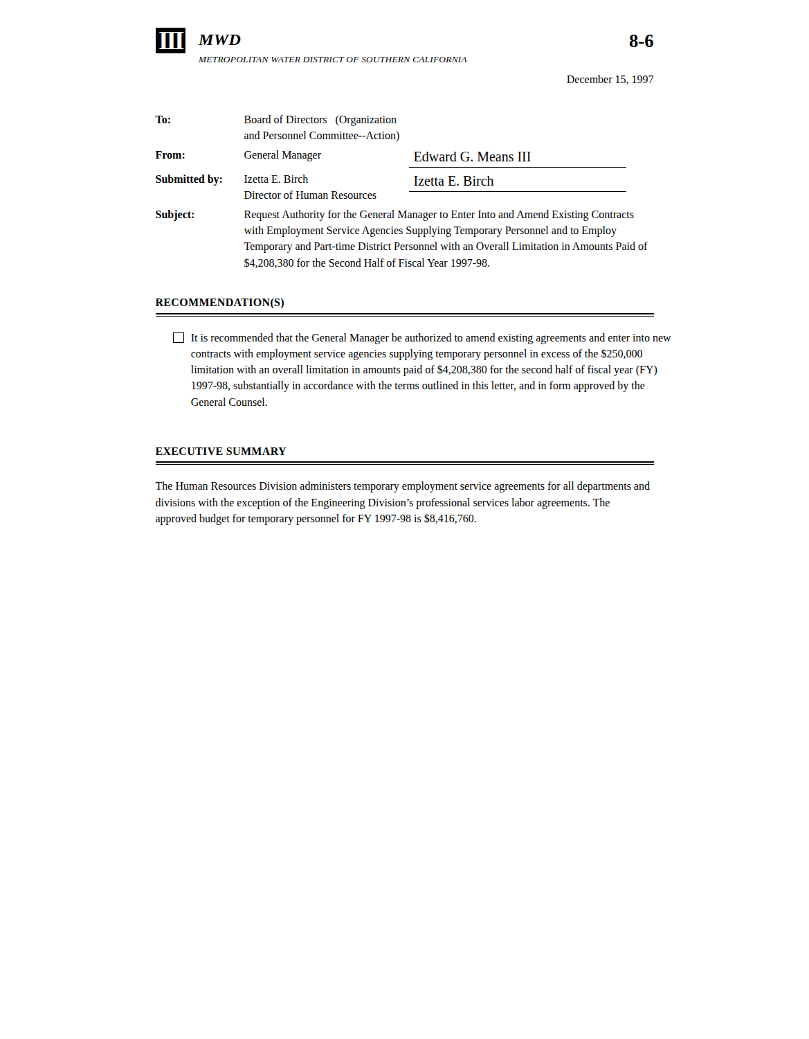8-6
III
MWD
METROPOLITAN WATER DISTRICT OF SOUTHERN CALIFORNIA
December 15, 1997
| To: | Board of Directors (Organization and Personnel Committee--Action) |
| From: | General Manager | Edward G. Means III |
| Submitted by: | Izetta E. Birch Director of Human Resources | Izetta E. Birch |
| Subject: | Request Authority for the General Manager to Enter Into and Amend Existing Contracts with Employment Service Agencies Supplying Temporary Personnel and to Employ Temporary and Part-time District Personnel with an Overall Limitation in Amounts Paid of $4,208,380 for the Second Half of Fiscal Year 1997-98. |
Recommendation(s)
It is recommended that the General Manager be authorized to amend existing agreements and enter into new contracts with employment service agencies supplying temporary personnel in excess of the $250,000 limitation with an overall limitation in amounts paid of $4,208,380 for the second half of fiscal year (FY) 1997-98, substantially in accordance with the terms outlined in this letter, and in form approved by the General Counsel.
Executive Summary
The Human Resources Division administers temporary employment service agreements for all departments and divisions with the exception of the Engineering Division’s professional services labor agreements. The approved budget for temporary personnel for FY 1997-98 is $8,416,760.